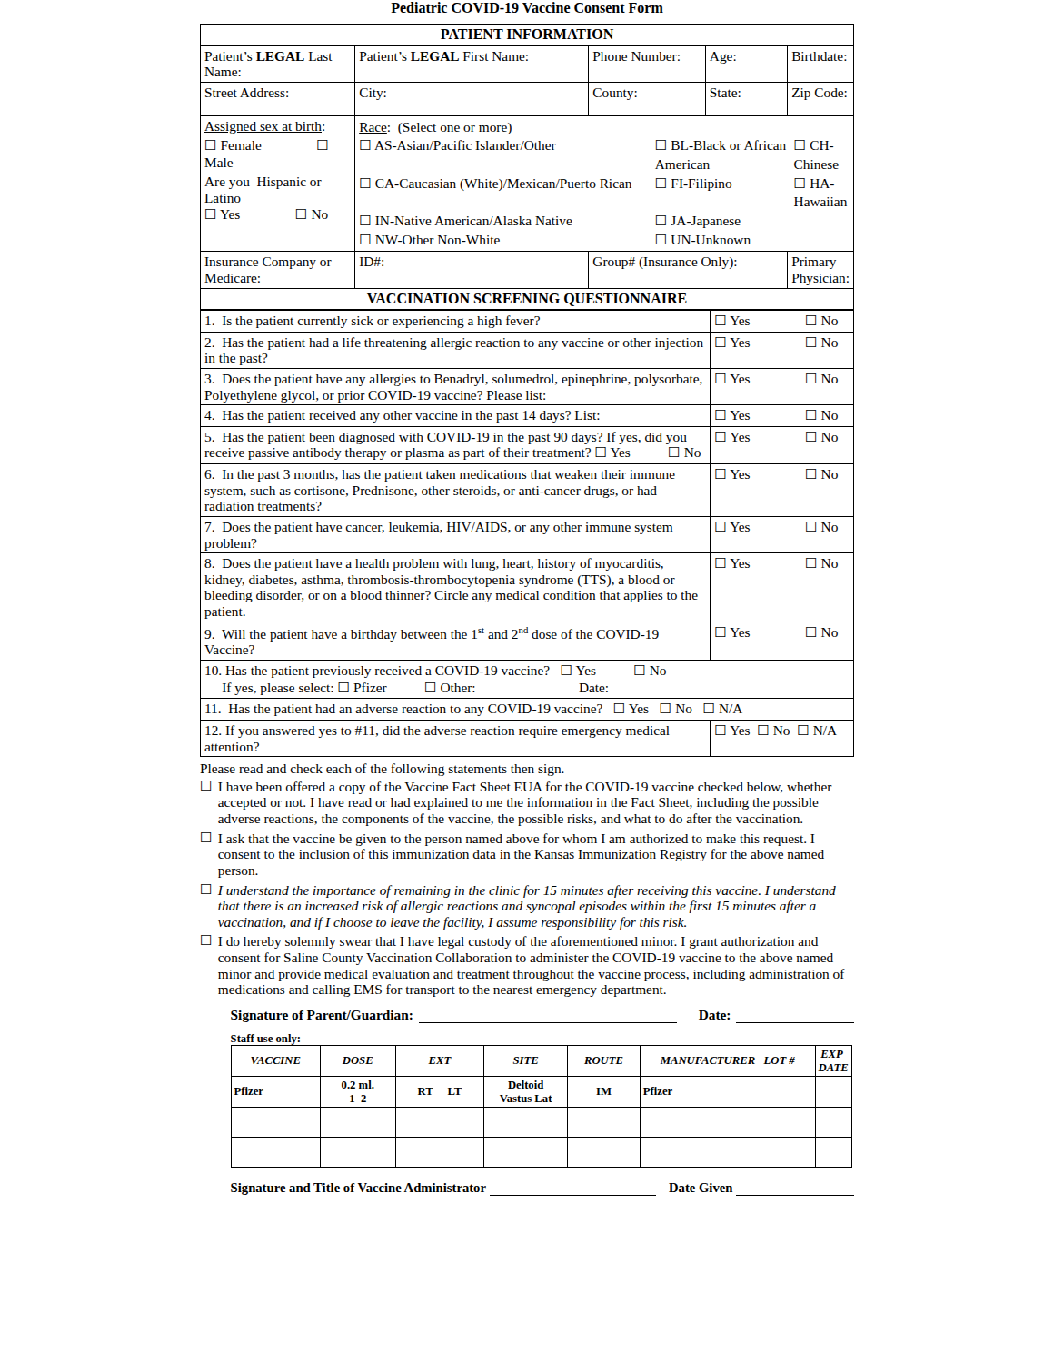Pediatric COVID-19 Vaccine Consent Form
| PATIENT INFORMATION |
| Patient’s LEGAL Last Name: | Patient’s LEGAL First Name: | Phone Number: | Age: | Birthdate: |
| Street Address: | City: | County: | State: | Zip Code: |
| Assigned sex at birth : ☐ Female ☐ Male Are you Hispanic or Latino ☐ Yes ☐ No | Race : (Select one or more) ☐ AS-Asian/Pacific Islander/Other ☐ BL-Black or African American ☐ CH-Chinese ☐ CA-Caucasian (White)/Mexican/Puerto Rican ☐ FI-Filipino ☐ HA-Hawaiian ☐ IN-Native American/Alaska Native ☐ JA-Japanese ☐ NW-Other Non-White ☐ UN-Unknown |
| Insurance Company or Medicare: | ID#: | Group# (Insurance Only): | Primary Physician: |
| VACCINATION SCREENING QUESTIONNAIRE |
| 1. Is the patient currently sick or experiencing a high fever? | ☐ Yes ☐ No |
| 2. Has the patient had a life threatening allergic reaction to any vaccine or other injection in the past? | ☐ Yes ☐ No |
| 3. Does the patient have any allergies to Benadryl, solumedrol, epinephrine, polysorbate, Polyethylene glycol, or prior COVID-19 vaccine? Please list: | ☐ Yes ☐ No |
| 4. Has the patient received any other vaccine in the past 14 days? List: | ☐ Yes ☐ No |
| 5. Has the patient been diagnosed with COVID-19 in the past 90 days? If yes, did you receive passive antibody therapy or plasma as part of their treatment? ☐ Yes ☐ No | ☐ Yes ☐ No |
| 6. In the past 3 months, has the patient taken medications that weaken their immune system, such as cortisone, Prednisone, other steroids, or anti-cancer drugs, or had radiation treatments? | ☐ Yes ☐ No |
| 7. Does the patient have cancer, leukemia, HIV/AIDS, or any other immune system problem? | ☐ Yes ☐ No |
| 8. Does the patient have a health problem with lung, heart, history of myocarditis, kidney, diabetes, asthma, thrombosis-thrombocytopenia syndrome (TTS), a blood or bleeding disorder, or on a blood thinner? Circle any medical condition that applies to the patient. | ☐ Yes ☐ No |
| 9. Will the patient have a birthday between the 1 st and 2 nd dose of the COVID-19 Vaccine? | ☐ Yes ☐ No |
| 10. Has the patient previously received a COVID-19 vaccine? ☐ Yes ☐ No If yes, please select: ☐ Pfizer ☐ Other: Date: |
| 11. Has the patient had an adverse reaction to any COVID-19 vaccine? ☐ Yes ☐ No ☐ N/A |
| 12. If you answered yes to #11, did the adverse reaction require emergency medical attention? | ☐ Yes ☐ No ☐ N/A |
Please read and check each of the following statements then sign.
☐
I have been offered a copy of the Vaccine Fact Sheet EUA for the COVID-19 vaccine checked below, whether accepted or not. I have read or had explained to me the information in the Fact Sheet, including the possible adverse reactions, the components of the vaccine, the possible risks, and what to do after the vaccination.
☐
I ask that the vaccine be given to the person named above for whom I am authorized to make this request. I consent to the inclusion of this immunization data in the Kansas Immunization Registry for the above named person.
☐
I understand the importance of remaining in the clinic for 15 minutes after receiving this vaccine. I understand that there is an increased risk of allergic reactions and syncopal episodes within the first 15 minutes after a vaccination, and if I choose to leave the facility, I assume responsibility for this risk.
☐
I do hereby solemnly swear that I have legal custody of the aforementioned minor. I grant authorization and consent for Saline County Vaccination Collaboration to administer the COVID-19 vaccine to the above named minor and provide medical evaluation and treatment throughout the vaccine process, including administration of medications and calling EMS for transport to the nearest emergency department.
Signature of Parent/Guardian: Date:
Staff use only:
| VACCINE | DOSE | EXT | SITE | ROUTE | MANUFACTURER LOT # | EXP DATE |
| --- | --- | --- | --- | --- | --- | --- |
| Pfizer | 0.2 ml. 1 2 | RT LT | Deltoid Vastus Lat | IM | Pfizer | |
Signature and Title of Vaccine Administrator Date Given